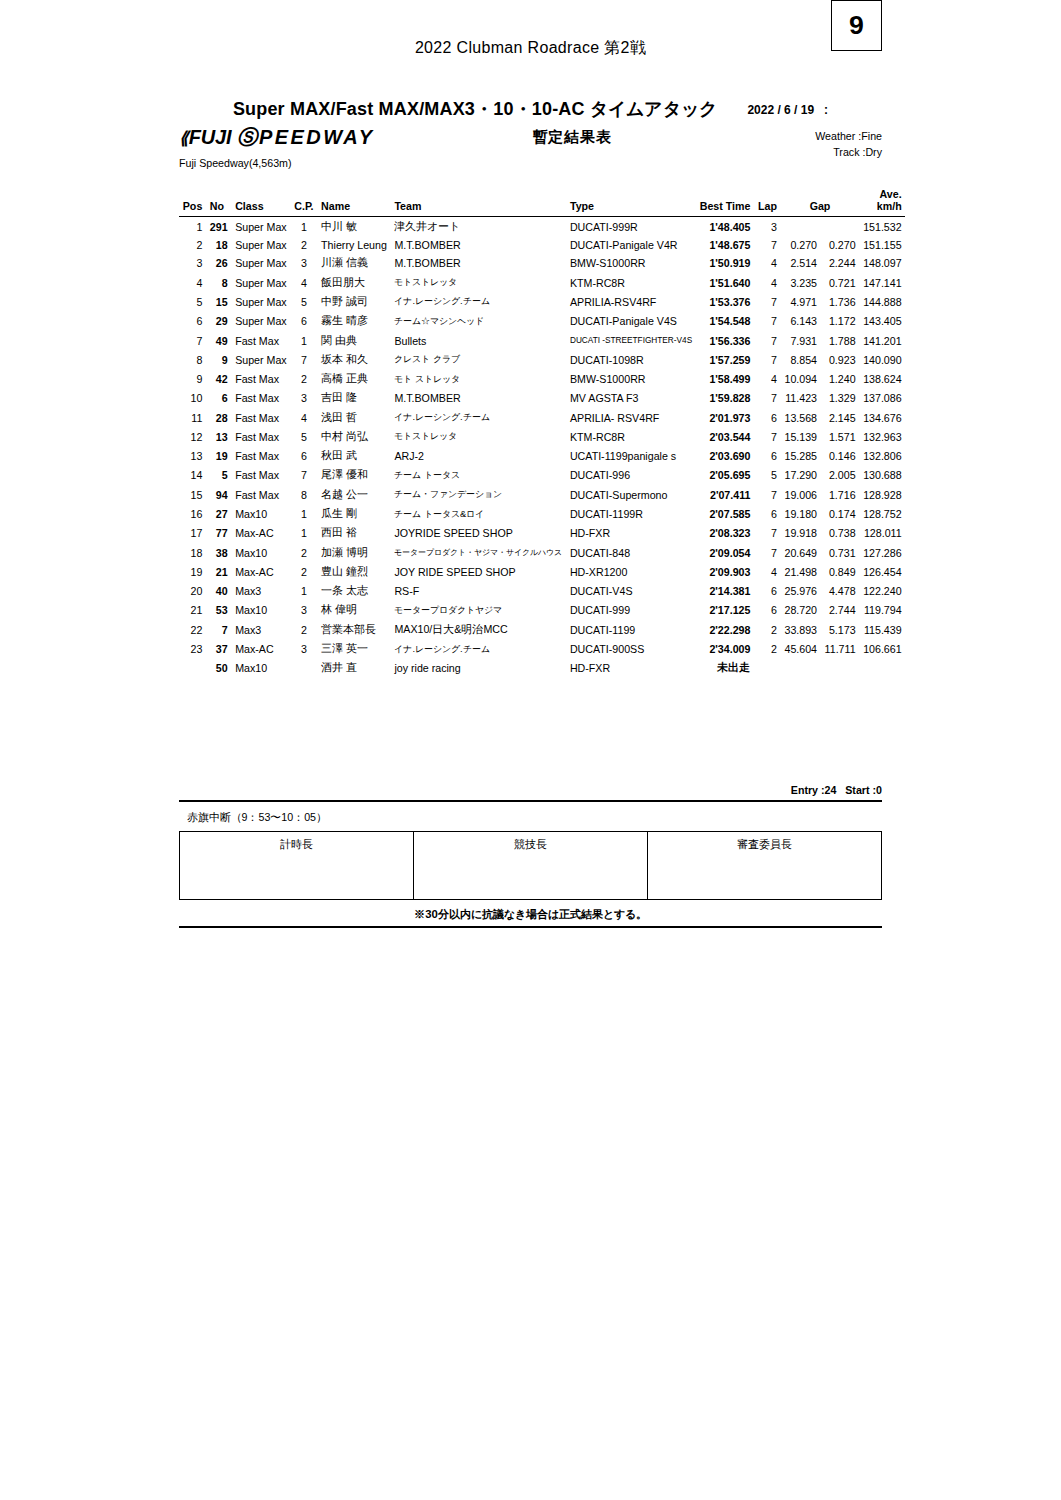9
2022 Clubman Roadrace 第2戦
Super MAX/Fast MAX/MAX3・10・10-AC タイムアタック
2022 / 6 / 19 :
⟪FUJI ⓈPEEDWAY
Fuji Speedway(4,563m)
暫定結果表
Weather :Fine
Track :Dry
| Pos | No | Class | C.P. | Name | Team | Type | Best Time | Lap | Gap | Ave. km/h |
| --- | --- | --- | --- | --- | --- | --- | --- | --- | --- | --- |
| 1 | 291 | Super Max | 1 | 中川 敏 | 津久井オート | DUCATI-999R | 1'48.405 | 3 | | | 151.532 |
| 2 | 18 | Super Max | 2 | Thierry Leung | M.T.BOMBER | DUCATI-Panigale V4R | 1'48.675 | 7 | 0.270 | 0.270 | 151.155 |
| 3 | 26 | Super Max | 3 | 川瀬 信義 | M.T.BOMBER | BMW-S1000RR | 1'50.919 | 4 | 2.514 | 2.244 | 148.097 |
| 4 | 8 | Super Max | 4 | 飯田朋大 | モトストレッタ | KTM-RC8R | 1'51.640 | 4 | 3.235 | 0.721 | 147.141 |
| 5 | 15 | Super Max | 5 | 中野 誠司 | イナ.レーシング.チーム | APRILIA-RSV4RF | 1'53.376 | 7 | 4.971 | 1.736 | 144.888 |
| 6 | 29 | Super Max | 6 | 霧生 晴彦 | チーム☆マシンヘッド | DUCATI-Panigale V4S | 1'54.548 | 7 | 6.143 | 1.172 | 143.405 |
| 7 | 49 | Fast Max | 1 | 関 由典 | Bullets | DUCATI -STREETFIGHTER-V4S | 1'56.336 | 7 | 7.931 | 1.788 | 141.201 |
| 8 | 9 | Super Max | 7 | 坂本 和久 | クレスト クラブ | DUCATI-1098R | 1'57.259 | 7 | 8.854 | 0.923 | 140.090 |
| 9 | 42 | Fast Max | 2 | 高橋 正典 | モト ストレッタ | BMW-S1000RR | 1'58.499 | 4 | 10.094 | 1.240 | 138.624 |
| 10 | 6 | Fast Max | 3 | 吉田 隆 | M.T.BOMBER | MV AGSTA F3 | 1'59.828 | 7 | 11.423 | 1.329 | 137.086 |
| 11 | 28 | Fast Max | 4 | 浅田 哲 | イナ.レーシング.チーム | APRILIA- RSV4RF | 2'01.973 | 6 | 13.568 | 2.145 | 134.676 |
| 12 | 13 | Fast Max | 5 | 中村 尚弘 | モトストレッタ | KTM-RC8R | 2'03.544 | 7 | 15.139 | 1.571 | 132.963 |
| 13 | 19 | Fast Max | 6 | 秋田 武 | ARJ-2 | UCATI-1199panigale s | 2'03.690 | 6 | 15.285 | 0.146 | 132.806 |
| 14 | 5 | Fast Max | 7 | 尾澤 優和 | チーム トータス | DUCATI-996 | 2'05.695 | 5 | 17.290 | 2.005 | 130.688 |
| 15 | 94 | Fast Max | 8 | 名越 公一 | チーム・ファンデーション | DUCATI-Supermono | 2'07.411 | 7 | 19.006 | 1.716 | 128.928 |
| 16 | 27 | Max10 | 1 | 瓜生 剛 | チーム トータス&ロイ | DUCATI-1199R | 2'07.585 | 6 | 19.180 | 0.174 | 128.752 |
| 17 | 77 | Max-AC | 1 | 西田 裕 | JOYRIDE SPEED SHOP | HD-FXR | 2'08.323 | 7 | 19.918 | 0.738 | 128.011 |
| 18 | 38 | Max10 | 2 | 加瀬 博明 | モータープロダクト・ヤジマ・サイクルハウス | DUCATI-848 | 2'09.054 | 7 | 20.649 | 0.731 | 127.286 |
| 19 | 21 | Max-AC | 2 | 豊山 鐘烈 | JOY RIDE SPEED SHOP | HD-XR1200 | 2'09.903 | 4 | 21.498 | 0.849 | 126.454 |
| 20 | 40 | Max3 | 1 | 一条 太志 | RS-F | DUCATI-V4S | 2'14.381 | 6 | 25.976 | 4.478 | 122.240 |
| 21 | 53 | Max10 | 3 | 林 偉明 | モータープロダクトヤジマ | DUCATI-999 | 2'17.125 | 6 | 28.720 | 2.744 | 119.794 |
| 22 | 7 | Max3 | 2 | 営業本部長 | MAX10/日大&明治MCC | DUCATI-1199 | 2'22.298 | 2 | 33.893 | 5.173 | 115.439 |
| 23 | 37 | Max-AC | 3 | 三澤 英一 | イナ.レーシング.チーム | DUCATI-900SS | 2'34.009 | 2 | 45.604 | 11.711 | 106.661 |
| | 50 | Max10 | | 酒井 直 | joy ride racing | HD-FXR | 未出走 | | | | |
Entry :24 Start :0
赤旗中断（9：53〜10：05）
| 計時長 | 競技長 | 審査委員長 |
※30分以内に抗議なき場合は正式結果とする。